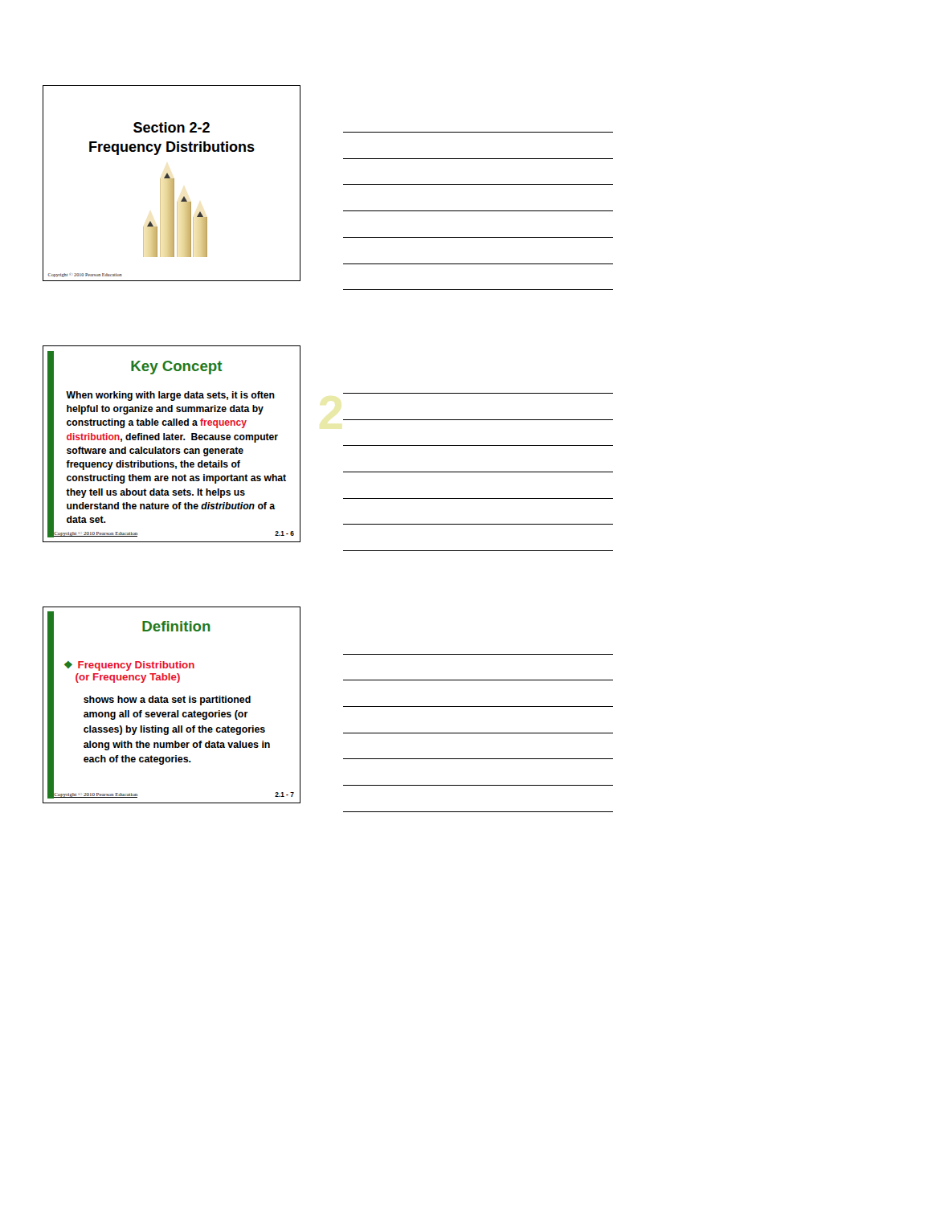2
Section 2-2
Frequency Distributions
Copyright © 2010 Pearson Education
Key Concept
When working with large data sets, it is often helpful to organize and summarize data by constructing a table called a frequency distribution, defined later. Because computer software and calculators can generate frequency distributions, the details of constructing them are not as important as what they tell us about data sets. It helps us understand the nature of the distribution of a data set.
Copyright © 2010 Pearson Education 2.1 - 6
Definition
❖Frequency Distribution
(or Frequency Table)
shows how a data set is partitioned among all of several categories (or classes) by listing all of the categories along with the number of data values in each of the categories.
Copyright © 2010 Pearson Education 2.1 - 7